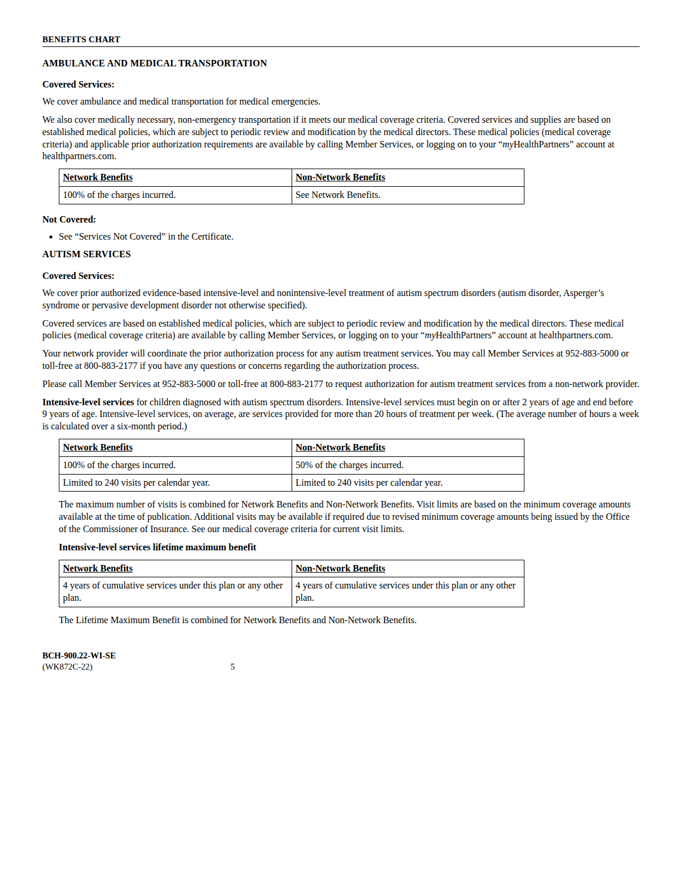BENEFITS CHART
AMBULANCE AND MEDICAL TRANSPORTATION
Covered Services:
We cover ambulance and medical transportation for medical emergencies.
We also cover medically necessary, non-emergency transportation if it meets our medical coverage criteria. Covered services and supplies are based on established medical policies, which are subject to periodic review and modification by the medical directors. These medical policies (medical coverage criteria) and applicable prior authorization requirements are available by calling Member Services, or logging on to your “my HealthPartners” account at healthpartners.com.
| Network Benefits | Non-Network Benefits |
| --- | --- |
| 100% of the charges incurred. | See Network Benefits. |
Not Covered:
See “Services Not Covered” in the Certificate.
AUTISM SERVICES
Covered Services:
We cover prior authorized evidence-based intensive-level and nonintensive-level treatment of autism spectrum disorders (autism disorder, Asperger’s syndrome or pervasive development disorder not otherwise specified).
Covered services are based on established medical policies, which are subject to periodic review and modification by the medical directors. These medical policies (medical coverage criteria) are available by calling Member Services, or logging on to your “my HealthPartners” account at healthpartners.com.
Your network provider will coordinate the prior authorization process for any autism treatment services. You may call Member Services at 952-883-5000 or toll-free at 800-883-2177 if you have any questions or concerns regarding the authorization process.
Please call Member Services at 952-883-5000 or toll-free at 800-883-2177 to request authorization for autism treatment services from a non-network provider.
Intensive-level services for children diagnosed with autism spectrum disorders. Intensive-level services must begin on or after 2 years of age and end before 9 years of age. Intensive-level services, on average, are services provided for more than 20 hours of treatment per week. (The average number of hours a week is calculated over a six-month period.)
| Network Benefits | Non-Network Benefits |
| --- | --- |
| 100% of the charges incurred. | 50% of the charges incurred. |
| Limited to 240 visits per calendar year. | Limited to 240 visits per calendar year. |
The maximum number of visits is combined for Network Benefits and Non-Network Benefits. Visit limits are based on the minimum coverage amounts available at the time of publication. Additional visits may be available if required due to revised minimum coverage amounts being issued by the Office of the Commissioner of Insurance. See our medical coverage criteria for current visit limits.
Intensive-level services lifetime maximum benefit
| Network Benefits | Non-Network Benefits |
| --- | --- |
| 4 years of cumulative services under this plan or any other plan. | 4 years of cumulative services under this plan or any other plan. |
The Lifetime Maximum Benefit is combined for Network Benefits and Non-Network Benefits.
BCH-900.22-WI-SE
(WK872C-22)
5